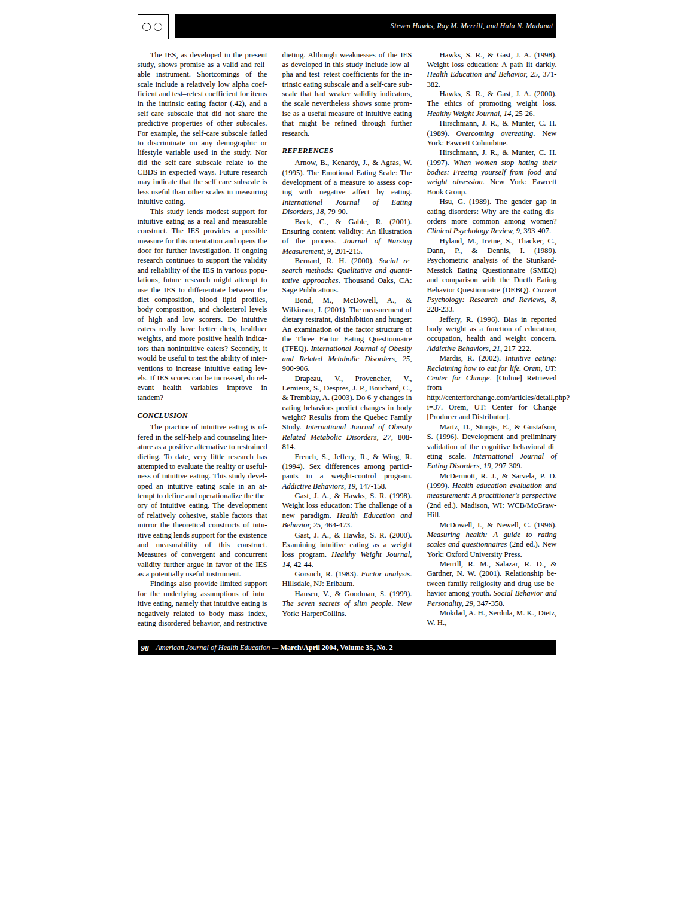Steven Hawks, Ray M. Merrill, and Hala N. Madanat
The IES, as developed in the present study, shows promise as a valid and reliable instrument. Shortcomings of the scale include a relatively low alpha coefficient and test–retest coefficient for items in the intrinsic eating factor (.42), and a self-care subscale that did not share the predictive properties of other subscales. For example, the self-care subscale failed to discriminate on any demographic or lifestyle variable used in the study. Nor did the self-care subscale relate to the CBDS in expected ways. Future research may indicate that the self-care subscale is less useful than other scales in measuring intuitive eating.
This study lends modest support for intuitive eating as a real and measurable construct. The IES provides a possible measure for this orientation and opens the door for further investigation. If ongoing research continues to support the validity and reliability of the IES in various populations, future research might attempt to use the IES to differentiate between the diet composition, blood lipid profiles, body composition, and cholesterol levels of high and low scorers. Do intuitive eaters really have better diets, healthier weights, and more positive health indicators than nonintuitive eaters? Secondly, it would be useful to test the ability of interventions to increase intuitive eating levels. If IES scores can be increased, do relevant health variables improve in tandem?
CONCLUSION
The practice of intuitive eating is offered in the self-help and counseling literature as a positive alternative to restrained dieting. To date, very little research has attempted to evaluate the reality or usefulness of intuitive eating. This study developed an intuitive eating scale in an attempt to define and operationalize the theory of intuitive eating. The development of relatively cohesive, stable factors that mirror the theoretical constructs of intuitive eating lends support for the existence and measurability of this construct. Measures of convergent and concurrent validity further argue in favor of the IES as a potentially useful instrument.
Findings also provide limited support for the underlying assumptions of intuitive eating, namely that intuitive eating is negatively related to body mass index, eating disordered behavior, and restrictive dieting. Although weaknesses of the IES as developed in this study include low alpha and test–retest coefficients for the intrinsic eating subscale and a self-care subscale that had weaker validity indicators, the scale nevertheless shows some promise as a useful measure of intuitive eating that might be refined through further research.
REFERENCES
Arnow, B., Kenardy, J., & Agras, W. (1995). The Emotional Eating Scale: The development of a measure to assess coping with negative affect by eating. International Journal of Eating Disorders, 18, 79-90.
Beck, C., & Gable, R. (2001). Ensuring content validity: An illustration of the process. Journal of Nursing Measurement, 9, 201-215.
Bernard, R. H. (2000). Social research methods: Qualitative and quantitative approaches. Thousand Oaks, CA: Sage Publications.
Bond, M., McDowell, A., & Wilkinson, J. (2001). The measurement of dietary restraint, disinhibition and hunger: An examination of the factor structure of the Three Factor Eating Questionnaire (TFEQ). International Journal of Obesity and Related Metabolic Disorders, 25, 900-906.
Drapeau, V., Provencher, V., Lemieux, S., Despres, J. P., Bouchard, C., & Tremblay, A. (2003). Do 6-y changes in eating behaviors predict changes in body weight? Results from the Quebec Family Study. International Journal of Obesity Related Metabolic Disorders, 27, 808-814.
French, S., Jeffery, R., & Wing, R. (1994). Sex differences among participants in a weight-control program. Addictive Behaviors, 19, 147-158.
Gast, J. A., & Hawks, S. R. (1998). Weight loss education: The challenge of a new paradigm. Health Education and Behavior, 25, 464-473.
Gast, J. A., & Hawks, S. R. (2000). Examining intuitive eating as a weight loss program. Healthy Weight Journal, 14, 42-44.
Gorsuch, R. (1983). Factor analysis. Hillsdale, NJ: Erlbaum.
Hansen, V., & Goodman, S. (1999). The seven secrets of slim people. New York: HarperCollins.
Hawks, S. R., & Gast, J. A. (1998). Weight loss education: A path lit darkly. Health Education and Behavior, 25, 371-382.
Hawks, S. R., & Gast, J. A. (2000). The ethics of promoting weight loss. Healthy Weight Journal, 14, 25-26.
Hirschmann, J. R., & Munter, C. H. (1989). Overcoming overeating. New York: Fawcett Columbine.
Hirschmann, J. R., & Munter, C. H. (1997). When women stop hating their bodies: Freeing yourself from food and weight obsession. New York: Fawcett Book Group.
Hsu, G. (1989). The gender gap in eating disorders: Why are the eating disorders more common among women? Clinical Psychology Review, 9, 393-407.
Hyland, M., Irvine, S., Thacker, C., Dann, P., & Dennis, I. (1989). Psychometric analysis of the Stunkard-Messick Eating Questionnaire (SMEQ) and comparison with the Ducth Eating Behavior Questionnaire (DEBQ). Current Psychology: Research and Reviews, 8, 228-233.
Jeffery, R. (1996). Bias in reported body weight as a function of education, occupation, health and weight concern. Addictive Behaviors, 21, 217-222.
Mardis, R. (2002). Intuitive eating: Reclaiming how to eat for life. Orem, UT: Center for Change. [Online] Retrieved from http://centerforchange.com/articles/detail.php?i=37. Orem, UT: Center for Change [Producer and Distributor].
Martz, D., Sturgis, E., & Gustafson, S. (1996). Development and preliminary validation of the cognitive behavioral dieting scale. International Journal of Eating Disorders, 19, 297-309.
McDermott, R. J., & Sarvela, P. D. (1999). Health education evaluation and measurement: A practitioner's perspective (2nd ed.). Madison, WI: WCB/McGraw-Hill.
McDowell, I., & Newell, C. (1996). Measuring health: A guide to rating scales and questionnaires (2nd ed.). New York: Oxford University Press.
Merrill, R. M., Salazar, R. D., & Gardner, N. W. (2001). Relationship between family religiosity and drug use behavior among youth. Social Behavior and Personality, 29, 347-358.
Mokdad, A. H., Serdula, M. K., Dietz, W. H.,
98 American Journal of Health Education — March/April 2004, Volume 35, No. 2